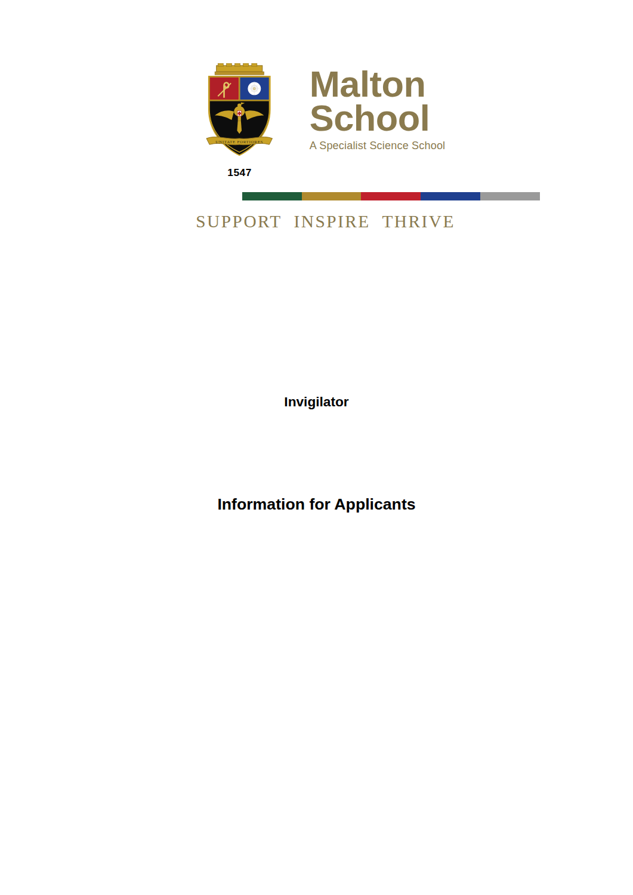UNITATE FORTIORES
1547
Malton
School
A Specialist Science School
SUPPORT INSPIRE THRIVE
Invigilator
Information for Applicants